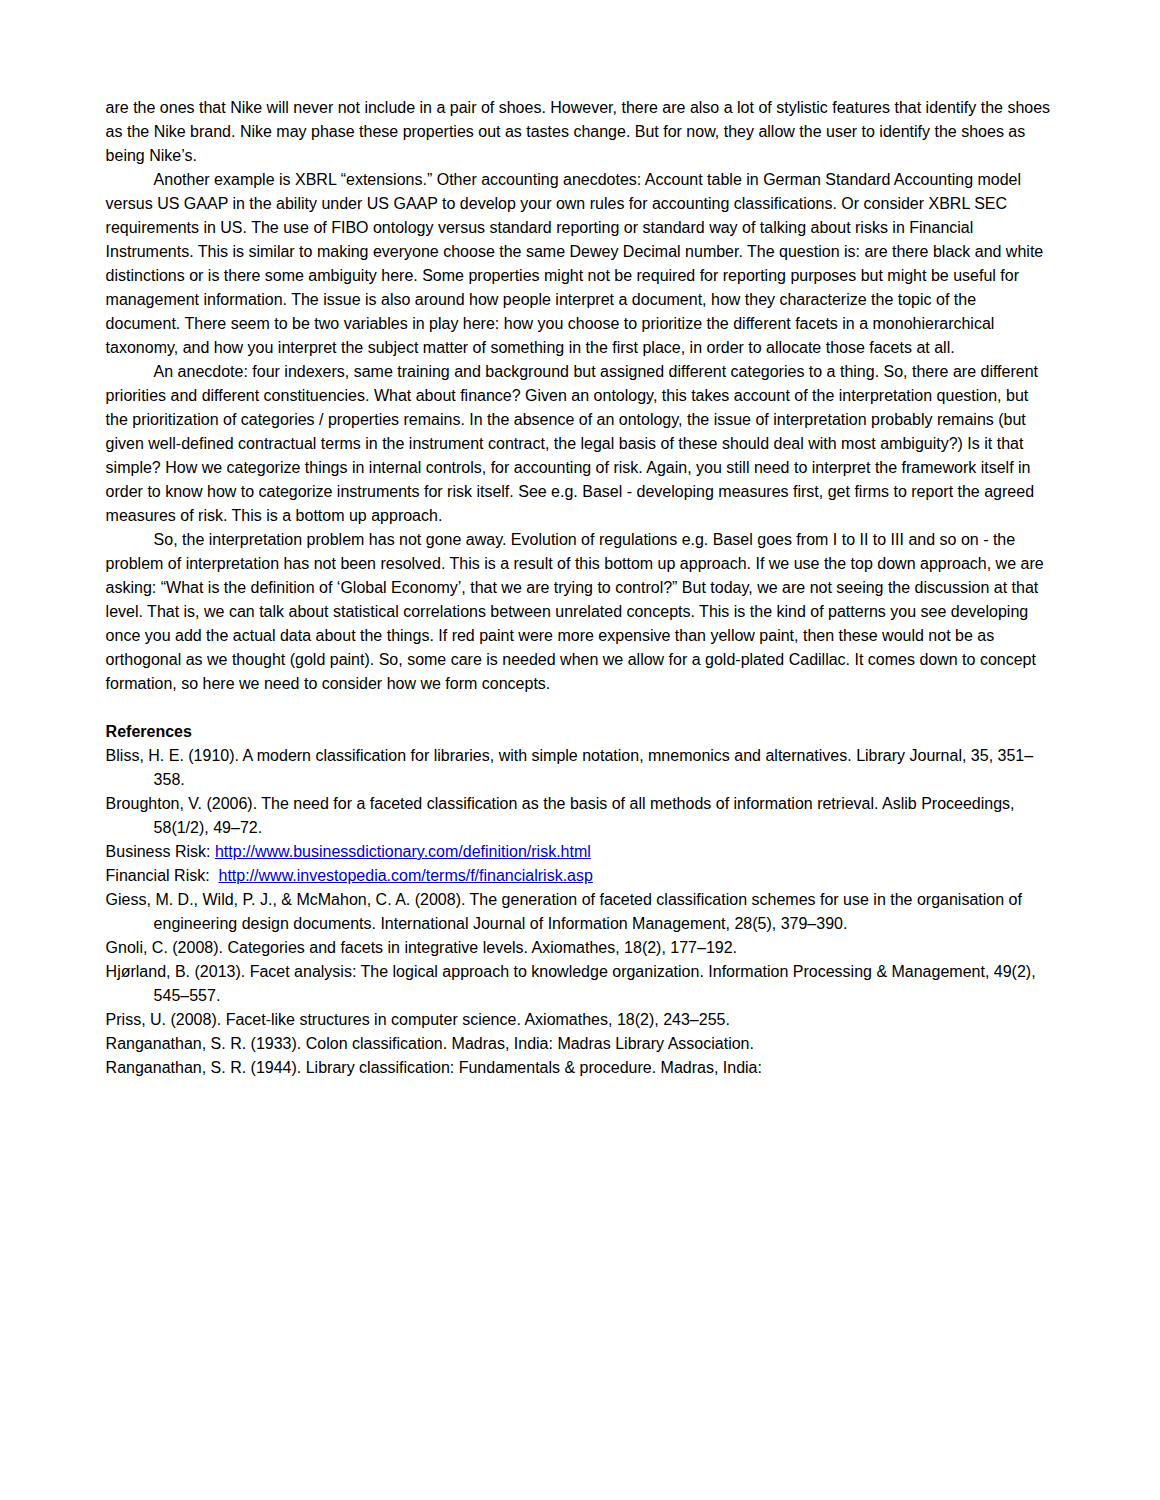are the ones that Nike will never not include in a pair of shoes. However, there are also a lot of stylistic features that identify the shoes as the Nike brand. Nike may phase these properties out as tastes change. But for now, they allow the user to identify the shoes as being Nike’s.
Another example is XBRL “extensions.” Other accounting anecdotes: Account table in German Standard Accounting model versus US GAAP in the ability under US GAAP to develop your own rules for accounting classifications. Or consider XBRL SEC requirements in US. The use of FIBO ontology versus standard reporting or standard way of talking about risks in Financial Instruments. This is similar to making everyone choose the same Dewey Decimal number. The question is: are there black and white distinctions or is there some ambiguity here. Some properties might not be required for reporting purposes but might be useful for management information. The issue is also around how people interpret a document, how they characterize the topic of the document. There seem to be two variables in play here: how you choose to prioritize the different facets in a monohierarchical taxonomy, and how you interpret the subject matter of something in the first place, in order to allocate those facets at all.
An anecdote: four indexers, same training and background but assigned different categories to a thing. So, there are different priorities and different constituencies. What about finance? Given an ontology, this takes account of the interpretation question, but the prioritization of categories / properties remains. In the absence of an ontology, the issue of interpretation probably remains (but given well-defined contractual terms in the instrument contract, the legal basis of these should deal with most ambiguity?) Is it that simple? How we categorize things in internal controls, for accounting of risk. Again, you still need to interpret the framework itself in order to know how to categorize instruments for risk itself. See e.g. Basel - developing measures first, get firms to report the agreed measures of risk. This is a bottom up approach.
So, the interpretation problem has not gone away. Evolution of regulations e.g. Basel goes from I to II to III and so on - the problem of interpretation has not been resolved. This is a result of this bottom up approach. If we use the top down approach, we are asking: “What is the definition of ‘Global Economy’, that we are trying to control?” But today, we are not seeing the discussion at that level. That is, we can talk about statistical correlations between unrelated concepts. This is the kind of patterns you see developing once you add the actual data about the things. If red paint were more expensive than yellow paint, then these would not be as orthogonal as we thought (gold paint). So, some care is needed when we allow for a gold-plated Cadillac. It comes down to concept formation, so here we need to consider how we form concepts.
References
Bliss, H. E. (1910). A modern classification for libraries, with simple notation, mnemonics and alternatives. Library Journal, 35, 351–358.
Broughton, V. (2006). The need for a faceted classification as the basis of all methods of information retrieval. Aslib Proceedings, 58(1/2), 49–72.
Business Risk: http://www.businessdictionary.com/definition/risk.html
Financial Risk: http://www.investopedia.com/terms/f/financialrisk.asp
Giess, M. D., Wild, P. J., & McMahon, C. A. (2008). The generation of faceted classification schemes for use in the organisation of engineering design documents. International Journal of Information Management, 28(5), 379–390.
Gnoli, C. (2008). Categories and facets in integrative levels. Axiomathes, 18(2), 177–192.
Hjørland, B. (2013). Facet analysis: The logical approach to knowledge organization. Information Processing & Management, 49(2), 545–557.
Priss, U. (2008). Facet-like structures in computer science. Axiomathes, 18(2), 243–255.
Ranganathan, S. R. (1933). Colon classification. Madras, India: Madras Library Association.
Ranganathan, S. R. (1944). Library classification: Fundamentals & procedure. Madras, India: